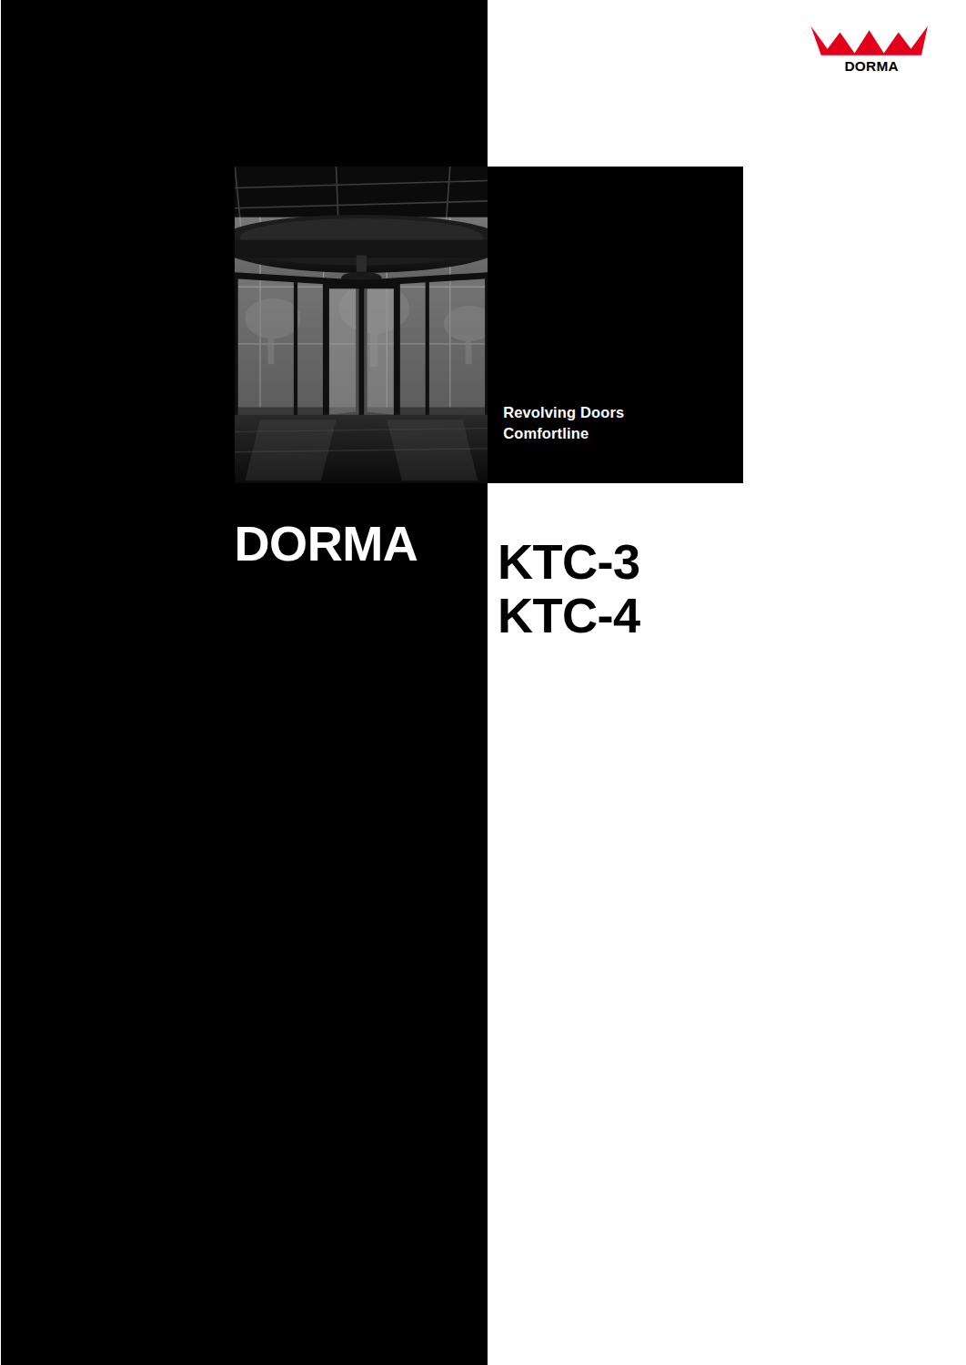DORMA
Revolving Doors
Comfortline
DORMA
KTC-3
KTC-4